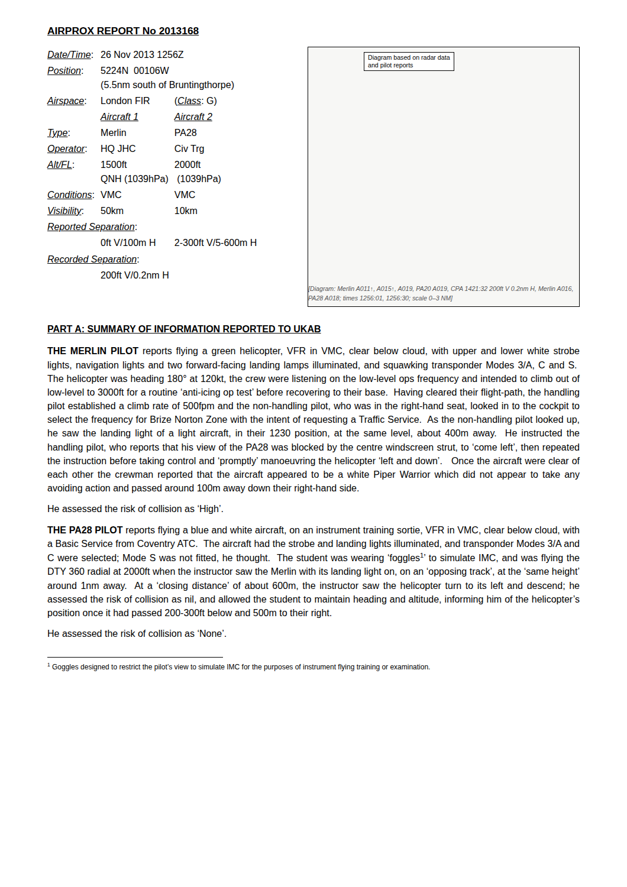AIRPROX REPORT No 2013168
| Date/Time : | 26 Nov 2013 1256Z |
| Position : | 5224N 00106W (5.5nm south of Bruntingthorpe) |
| Airspace : | London FIR | ( Class : G) |
| | Aircraft 1 | Aircraft 2 |
| Type : | Merlin | PA28 |
| Operator : | HQ JHC | Civ Trg |
| Alt/FL : | 1500ft QNH (1039hPa) | 2000ft (1039hPa) |
| Conditions : | VMC | VMC |
| Visibility : | 50km | 10km |
| Reported Separation : |
| | 0ft V/100m H | 2-300ft V/5-600m H |
| Recorded Separation : |
| | 200ft V/0.2nm H |
Diagram based on radar data
and pilot reports
[Diagram: Merlin A011↑, A015↑, A019, PA20 A019, CPA 1421:32 200ft V 0.2nm H, Merlin A016, PA28 A018; times 1256:01, 1256:30; scale 0–3 NM]
PART A: SUMMARY OF INFORMATION REPORTED TO UKAB
THE MERLIN PILOT reports flying a green helicopter, VFR in VMC, clear below cloud, with upper and lower white strobe lights, navigation lights and two forward-facing landing lamps illuminated, and squawking transponder Modes 3/A, C and S. The helicopter was heading 180° at 120kt, the crew were listening on the low-level ops frequency and intended to climb out of low-level to 3000ft for a routine ‘anti-icing op test’ before recovering to their base. Having cleared their flight-path, the handling pilot established a climb rate of 500fpm and the non-handling pilot, who was in the right-hand seat, looked in to the cockpit to select the frequency for Brize Norton Zone with the intent of requesting a Traffic Service. As the non-handling pilot looked up, he saw the landing light of a light aircraft, in their 1230 position, at the same level, about 400m away. He instructed the handling pilot, who reports that his view of the PA28 was blocked by the centre windscreen strut, to ‘come left’, then repeated the instruction before taking control and ‘promptly’ manoeuvring the helicopter ‘left and down’. Once the aircraft were clear of each other the crewman reported that the aircraft appeared to be a white Piper Warrior which did not appear to take any avoiding action and passed around 100m away down their right-hand side.
He assessed the risk of collision as ‘High’.
THE PA28 PILOT reports flying a blue and white aircraft, on an instrument training sortie, VFR in VMC, clear below cloud, with a Basic Service from Coventry ATC. The aircraft had the strobe and landing lights illuminated, and transponder Modes 3/A and C were selected; Mode S was not fitted, he thought. The student was wearing ‘foggles1’ to simulate IMC, and was flying the DTY 360 radial at 2000ft when the instructor saw the Merlin with its landing light on, on an ‘opposing track’, at the ‘same height’ around 1nm away. At a ‘closing distance’ of about 600m, the instructor saw the helicopter turn to its left and descend; he assessed the risk of collision as nil, and allowed the student to maintain heading and altitude, informing him of the helicopter’s position once it had passed 200-300ft below and 500m to their right.
He assessed the risk of collision as ‘None’.
1 Goggles designed to restrict the pilot’s view to simulate IMC for the purposes of instrument flying training or examination.